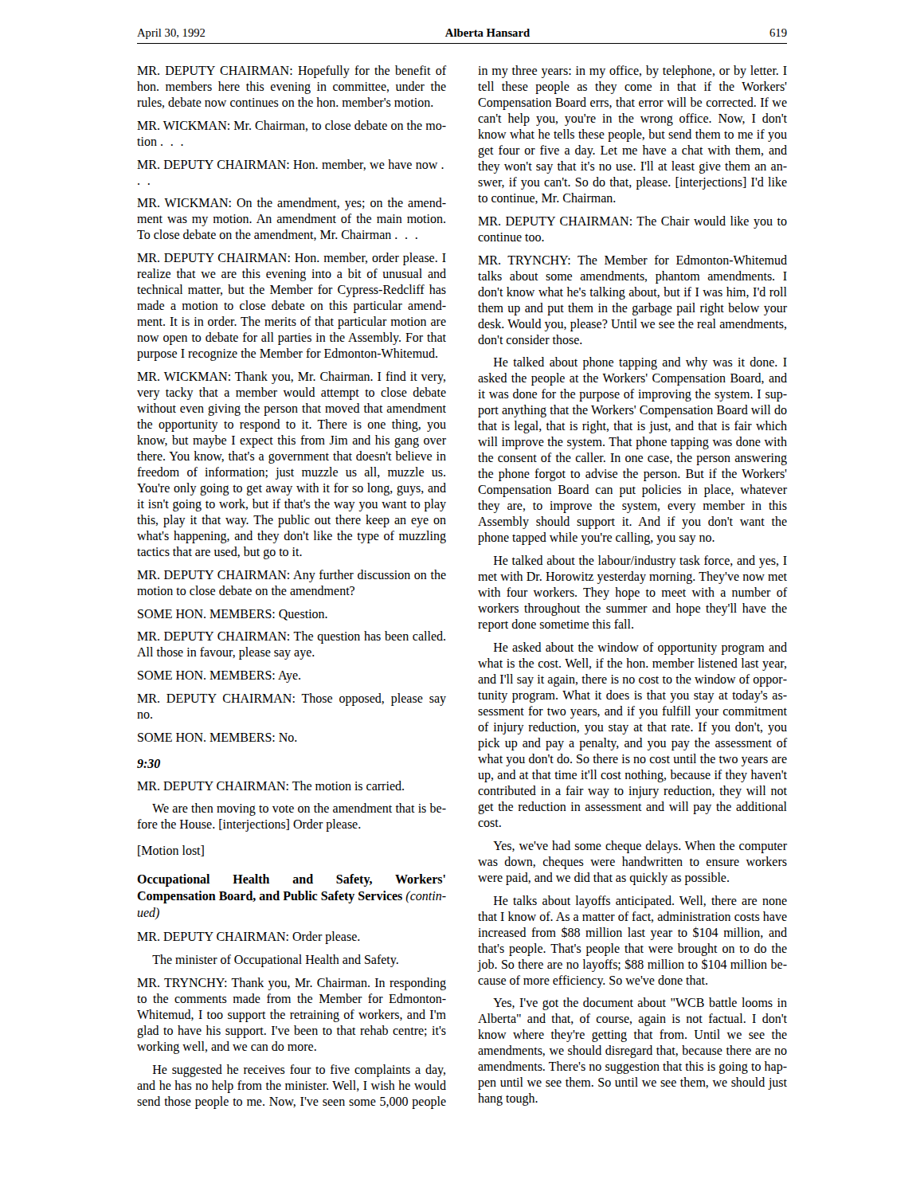April 30, 1992
Alberta Hansard
619
MR. DEPUTY CHAIRMAN: Hopefully for the benefit of hon. members here this evening in committee, under the rules, debate now continues on the hon. member's motion.
MR. WICKMAN: Mr. Chairman, to close debate on the motion . . .
MR. DEPUTY CHAIRMAN: Hon. member, we have now . . .
MR. WICKMAN: On the amendment, yes; on the amendment was my motion. An amendment of the main motion. To close debate on the amendment, Mr. Chairman . . .
MR. DEPUTY CHAIRMAN: Hon. member, order please. I realize that we are this evening into a bit of unusual and technical matter, but the Member for Cypress-Redcliff has made a motion to close debate on this particular amendment. It is in order. The merits of that particular motion are now open to debate for all parties in the Assembly. For that purpose I recognize the Member for Edmonton-Whitemud.
MR. WICKMAN: Thank you, Mr. Chairman. I find it very, very tacky that a member would attempt to close debate without even giving the person that moved that amendment the opportunity to respond to it. There is one thing, you know, but maybe I expect this from Jim and his gang over there. You know, that's a government that doesn't believe in freedom of information; just muzzle us all, muzzle us. You're only going to get away with it for so long, guys, and it isn't going to work, but if that's the way you want to play this, play it that way. The public out there keep an eye on what's happening, and they don't like the type of muzzling tactics that are used, but go to it.
MR. DEPUTY CHAIRMAN: Any further discussion on the motion to close debate on the amendment?
SOME HON. MEMBERS: Question.
MR. DEPUTY CHAIRMAN: The question has been called. All those in favour, please say aye.
SOME HON. MEMBERS: Aye.
MR. DEPUTY CHAIRMAN: Those opposed, please say no.
SOME HON. MEMBERS: No.
9:30
MR. DEPUTY CHAIRMAN: The motion is carried.
We are then moving to vote on the amendment that is before the House. [interjections] Order please.
[Motion lost]
Occupational Health and Safety, Workers' Compensation Board, and Public Safety Services (continued)
MR. DEPUTY CHAIRMAN: Order please.
The minister of Occupational Health and Safety.
MR. TRYNCHY: Thank you, Mr. Chairman. In responding to the comments made from the Member for Edmonton-Whitemud, I too support the retraining of workers, and I'm glad to have his support. I've been to that rehab centre; it's working well, and we can do more.
He suggested he receives four to five complaints a day, and he has no help from the minister. Well, I wish he would send those people to me. Now, I've seen some 5,000 people in my three years: in my office, by telephone, or by letter. I tell these people as they come in that if the Workers' Compensation Board errs, that error will be corrected. If we can't help you, you're in the wrong office. Now, I don't know what he tells these people, but send them to me if you get four or five a day. Let me have a chat with them, and they won't say that it's no use. I'll at least give them an answer, if you can't. So do that, please. [interjections] I'd like to continue, Mr. Chairman.
MR. DEPUTY CHAIRMAN: The Chair would like you to continue too.
MR. TRYNCHY: The Member for Edmonton-Whitemud talks about some amendments, phantom amendments. I don't know what he's talking about, but if I was him, I'd roll them up and put them in the garbage pail right below your desk. Would you, please? Until we see the real amendments, don't consider those.
He talked about phone tapping and why was it done. I asked the people at the Workers' Compensation Board, and it was done for the purpose of improving the system. I support anything that the Workers' Compensation Board will do that is legal, that is right, that is just, and that is fair which will improve the system. That phone tapping was done with the consent of the caller. In one case, the person answering the phone forgot to advise the person. But if the Workers' Compensation Board can put policies in place, whatever they are, to improve the system, every member in this Assembly should support it. And if you don't want the phone tapped while you're calling, you say no.
He talked about the labour/industry task force, and yes, I met with Dr. Horowitz yesterday morning. They've now met with four workers. They hope to meet with a number of workers throughout the summer and hope they'll have the report done sometime this fall.
He asked about the window of opportunity program and what is the cost. Well, if the hon. member listened last year, and I'll say it again, there is no cost to the window of opportunity program. What it does is that you stay at today's assessment for two years, and if you fulfill your commitment of injury reduction, you stay at that rate. If you don't, you pick up and pay a penalty, and you pay the assessment of what you don't do. So there is no cost until the two years are up, and at that time it'll cost nothing, because if they haven't contributed in a fair way to injury reduction, they will not get the reduction in assessment and will pay the additional cost.
Yes, we've had some cheque delays. When the computer was down, cheques were handwritten to ensure workers were paid, and we did that as quickly as possible.
He talks about layoffs anticipated. Well, there are none that I know of. As a matter of fact, administration costs have increased from $88 million last year to $104 million, and that's people. That's people that were brought on to do the job. So there are no layoffs; $88 million to $104 million because of more efficiency. So we've done that.
Yes, I've got the document about "WCB battle looms in Alberta" and that, of course, again is not factual. I don't know where they're getting that from. Until we see the amendments, we should disregard that, because there are no amendments. There's no suggestion that this is going to happen until we see them. So until we see them, we should just hang tough.